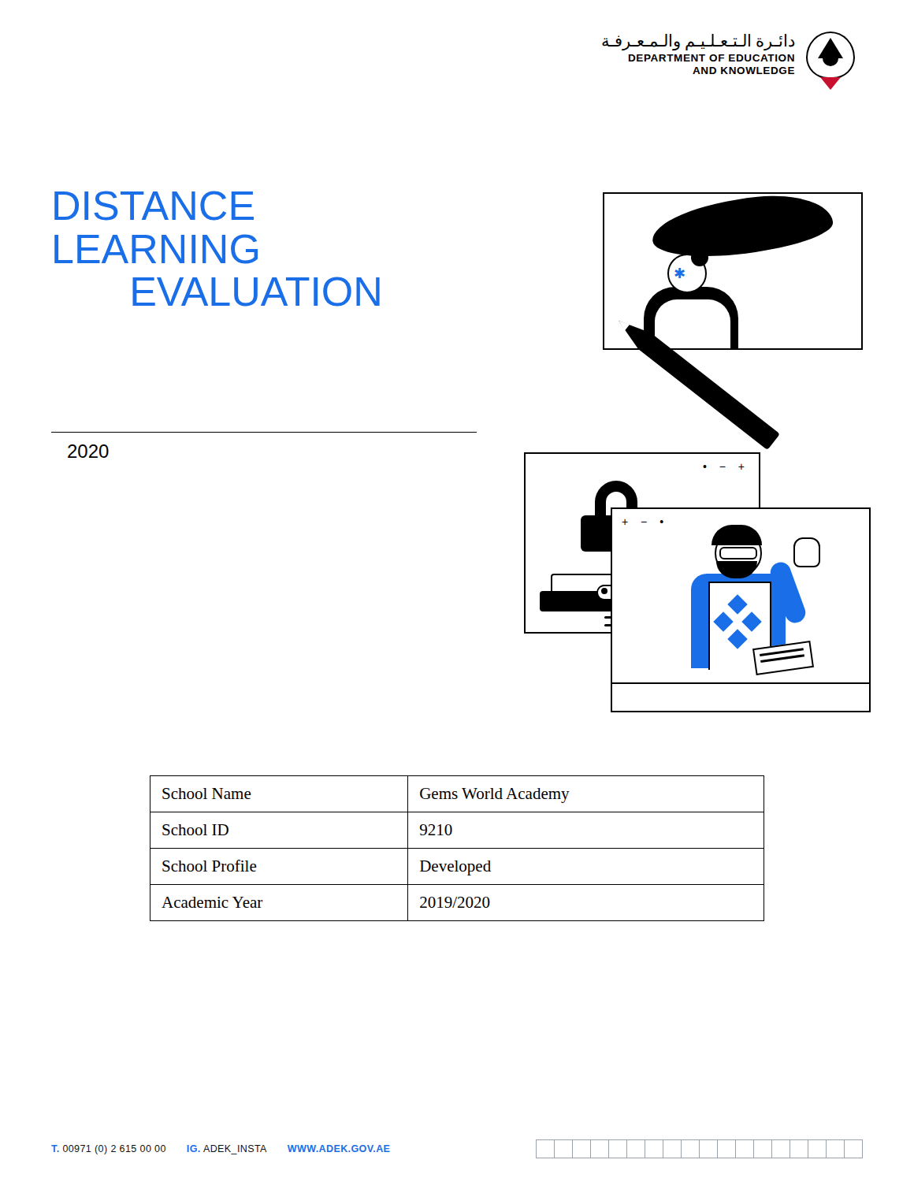دائـرة الـتـعـلـيـم والـمـعـرفـة
DEPARTMENT OF EDUCATIONAND KNOWLEDGE
DISTANCE LEARNING EVALUATION
2020
✱
• − +
+ − •
| School Name | Gems World Academy |
| School ID | 9210 |
| School Profile | Developed |
| Academic Year | 2019/2020 |
T. 00971 (0) 2 615 00 00
IG. ADEK_INSTA
WWW.ADEK.GOV.AE